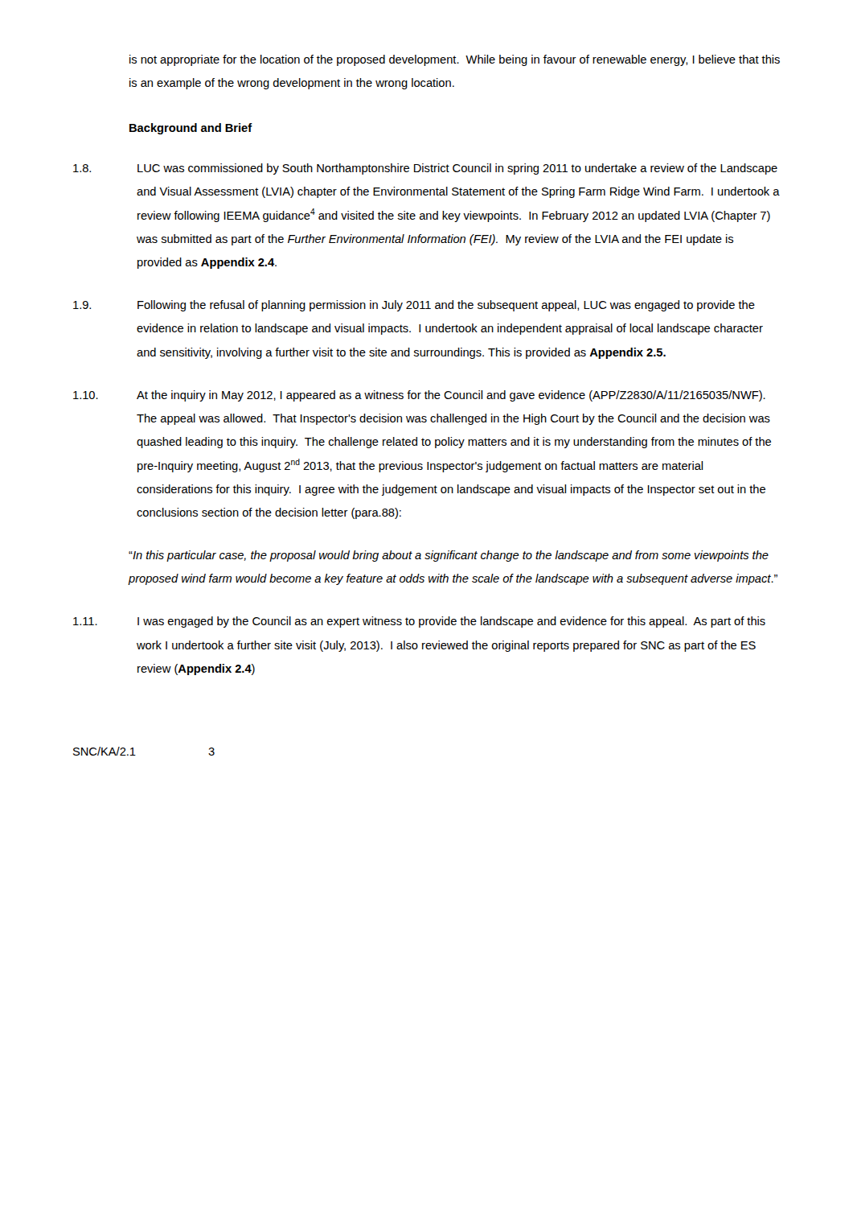is not appropriate for the location of the proposed development. While being in favour of renewable energy, I believe that this is an example of the wrong development in the wrong location.
Background and Brief
1.8.
LUC was commissioned by South Northamptonshire District Council in spring 2011 to undertake a review of the Landscape and Visual Assessment (LVIA) chapter of the Environmental Statement of the Spring Farm Ridge Wind Farm. I undertook a review following IEEMA guidance4 and visited the site and key viewpoints. In February 2012 an updated LVIA (Chapter 7) was submitted as part of the Further Environmental Information (FEI). My review of the LVIA and the FEI update is provided as Appendix 2.4.
1.9.
Following the refusal of planning permission in July 2011 and the subsequent appeal, LUC was engaged to provide the evidence in relation to landscape and visual impacts. I undertook an independent appraisal of local landscape character and sensitivity, involving a further visit to the site and surroundings. This is provided as Appendix 2.5.
1.10.
At the inquiry in May 2012, I appeared as a witness for the Council and gave evidence (APP/Z2830/A/11/2165035/NWF). The appeal was allowed. That Inspector's decision was challenged in the High Court by the Council and the decision was quashed leading to this inquiry. The challenge related to policy matters and it is my understanding from the minutes of the pre-Inquiry meeting, August 2nd 2013, that the previous Inspector's judgement on factual matters are material considerations for this inquiry. I agree with the judgement on landscape and visual impacts of the Inspector set out in the conclusions section of the decision letter (para.88):
“In this particular case, the proposal would bring about a significant change to the landscape and from some viewpoints the proposed wind farm would become a key feature at odds with the scale of the landscape with a subsequent adverse impact.”
1.11.
I was engaged by the Council as an expert witness to provide the landscape and evidence for this appeal. As part of this work I undertook a further site visit (July, 2013). I also reviewed the original reports prepared for SNC as part of the ES review (Appendix 2.4)
SNC/KA/2.1
3